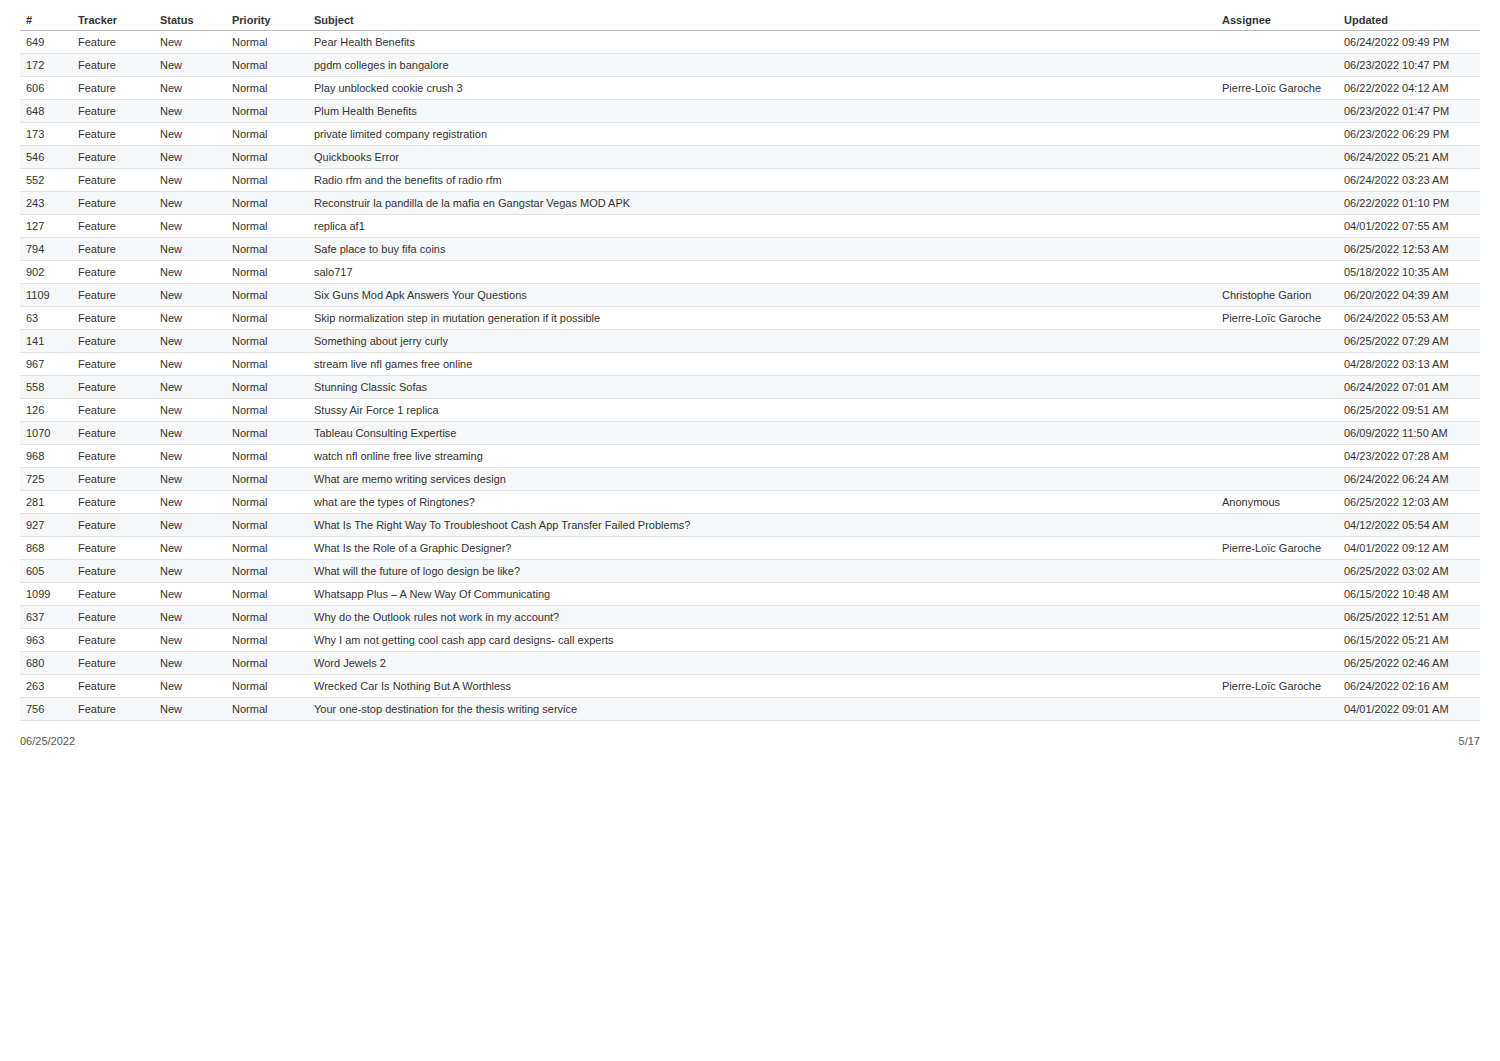| # | Tracker | Status | Priority | Subject | Assignee | Updated |
| --- | --- | --- | --- | --- | --- | --- |
| 649 | Feature | New | Normal | Pear Health Benefits | | 06/24/2022 09:49 PM |
| 172 | Feature | New | Normal | pgdm colleges in bangalore | | 06/23/2022 10:47 PM |
| 606 | Feature | New | Normal | Play unblocked cookie crush 3 | Pierre-Loïc Garoche | 06/22/2022 04:12 AM |
| 648 | Feature | New | Normal | Plum Health Benefits | | 06/23/2022 01:47 PM |
| 173 | Feature | New | Normal | private limited company registration | | 06/23/2022 06:29 PM |
| 546 | Feature | New | Normal | Quickbooks Error | | 06/24/2022 05:21 AM |
| 552 | Feature | New | Normal | Radio rfm and the benefits of radio rfm | | 06/24/2022 03:23 AM |
| 243 | Feature | New | Normal | Reconstruir la pandilla de la mafia en Gangstar Vegas MOD APK | | 06/22/2022 01:10 PM |
| 127 | Feature | New | Normal | replica af1 | | 04/01/2022 07:55 AM |
| 794 | Feature | New | Normal | Safe place to buy fifa coins | | 06/25/2022 12:53 AM |
| 902 | Feature | New | Normal | salo717 | | 05/18/2022 10:35 AM |
| 1109 | Feature | New | Normal | Six Guns Mod Apk Answers Your Questions | Christophe Garion | 06/20/2022 04:39 AM |
| 63 | Feature | New | Normal | Skip normalization step in mutation generation if it possible | Pierre-Loïc Garoche | 06/24/2022 05:53 AM |
| 141 | Feature | New | Normal | Something about jerry curly | | 06/25/2022 07:29 AM |
| 967 | Feature | New | Normal | stream live nfl games free online | | 04/28/2022 03:13 AM |
| 558 | Feature | New | Normal | Stunning Classic Sofas | | 06/24/2022 07:01 AM |
| 126 | Feature | New | Normal | Stussy Air Force 1 replica | | 06/25/2022 09:51 AM |
| 1070 | Feature | New | Normal | Tableau Consulting Expertise | | 06/09/2022 11:50 AM |
| 968 | Feature | New | Normal | watch nfl online free live streaming | | 04/23/2022 07:28 AM |
| 725 | Feature | New | Normal | What are memo writing services design | | 06/24/2022 06:24 AM |
| 281 | Feature | New | Normal | what are the types of Ringtones? | Anonymous | 06/25/2022 12:03 AM |
| 927 | Feature | New | Normal | What Is The Right Way To Troubleshoot Cash App Transfer Failed Problems? | | 04/12/2022 05:54 AM |
| 868 | Feature | New | Normal | What Is the Role of a Graphic Designer? | Pierre-Loïc Garoche | 04/01/2022 09:12 AM |
| 605 | Feature | New | Normal | What will the future of logo design be like? | | 06/25/2022 03:02 AM |
| 1099 | Feature | New | Normal | Whatsapp Plus – A New Way Of Communicating | | 06/15/2022 10:48 AM |
| 637 | Feature | New | Normal | Why do the Outlook rules not work in my account? | | 06/25/2022 12:51 AM |
| 963 | Feature | New | Normal | Why I am not getting cool cash app card designs- call experts | | 06/15/2022 05:21 AM |
| 680 | Feature | New | Normal | Word Jewels 2 | | 06/25/2022 02:46 AM |
| 263 | Feature | New | Normal | Wrecked Car Is Nothing But A Worthless | Pierre-Loïc Garoche | 06/24/2022 02:16 AM |
| 756 | Feature | New | Normal | Your one-stop destination for the thesis writing service | | 04/01/2022 09:01 AM |
06/25/2022 5/17